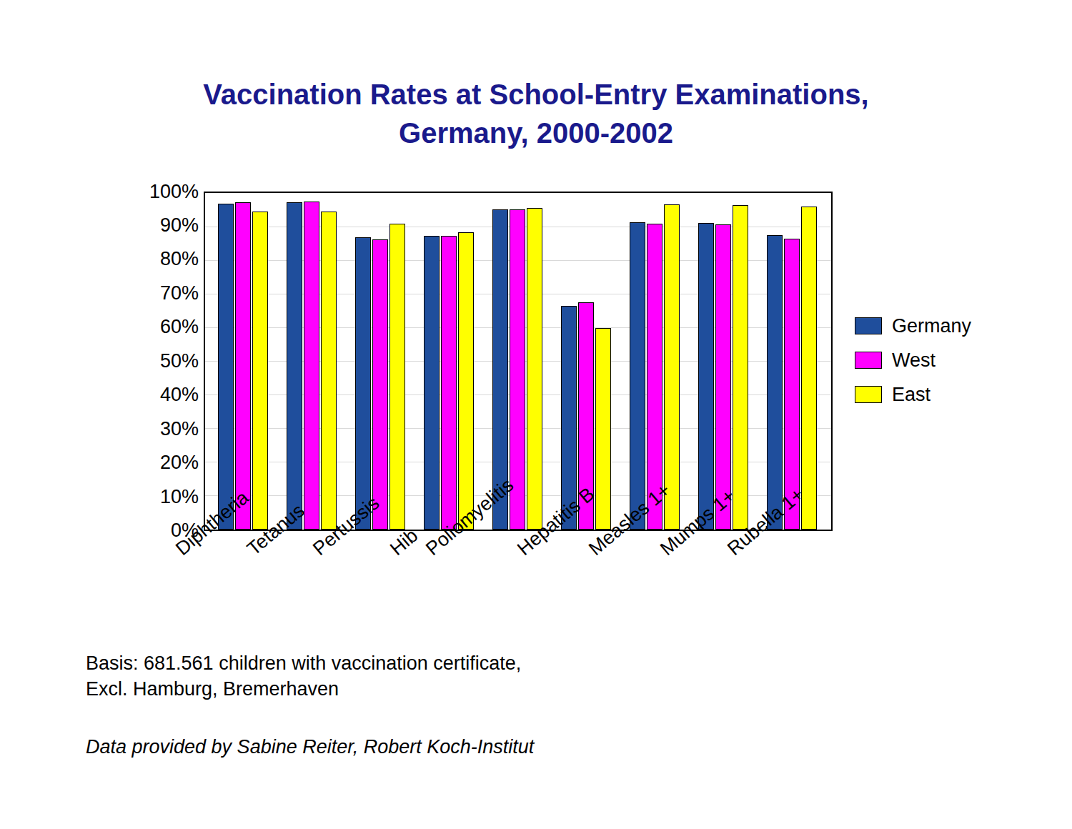Vaccination Rates at School-Entry Examinations,
Germany, 2000-2002
100%
90%
80%
70%
60%
50%
40%
30%
20%
10%
0%
Diphtheria
Tetanus
Pertussis
Hib
Poliomyelitis
Hepatitis B
Measles 1+
Mumps 1+
Rubella 1+
Germany
West
East
Basis: 681.561 children with vaccination certificate,
Excl. Hamburg, Bremerhaven
Data provided by Sabine Reiter, Robert Koch-Institut